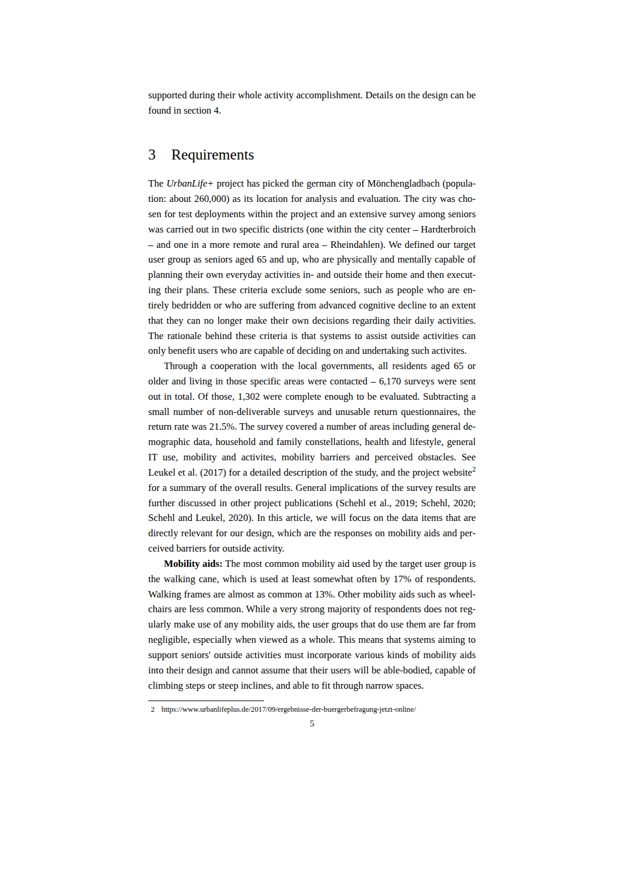supported during their whole activity accomplishment. Details on the design can be found in section 4.
3 Requirements
The UrbanLife+ project has picked the german city of Mönchengladbach (population: about 260,000) as its location for analysis and evaluation. The city was chosen for test deployments within the project and an extensive survey among seniors was carried out in two specific districts (one within the city center – Hardterbroich – and one in a more remote and rural area – Rheindahlen). We defined our target user group as seniors aged 65 and up, who are physically and mentally capable of planning their own everyday activities in- and outside their home and then executing their plans. These criteria exclude some seniors, such as people who are entirely bedridden or who are suffering from advanced cognitive decline to an extent that they can no longer make their own decisions regarding their daily activities. The rationale behind these criteria is that systems to assist outside activities can only benefit users who are capable of deciding on and undertaking such activites.
Through a cooperation with the local governments, all residents aged 65 or older and living in those specific areas were contacted – 6,170 surveys were sent out in total. Of those, 1,302 were complete enough to be evaluated. Subtracting a small number of non-deliverable surveys and unusable return questionnaires, the return rate was 21.5%. The survey covered a number of areas including general demographic data, household and family constellations, health and lifestyle, general IT use, mobility and activites, mobility barriers and perceived obstacles. See Leukel et al. (2017) for a detailed description of the study, and the project website2 for a summary of the overall results. General implications of the survey results are further discussed in other project publications (Schehl et al., 2019; Schehl, 2020; Schehl and Leukel, 2020). In this article, we will focus on the data items that are directly relevant for our design, which are the responses on mobility aids and perceived barriers for outside activity.
Mobility aids: The most common mobility aid used by the target user group is the walking cane, which is used at least somewhat often by 17% of respondents. Walking frames are almost as common at 13%. Other mobility aids such as wheelchairs are less common. While a very strong majority of respondents does not regularly make use of any mobility aids, the user groups that do use them are far from negligible, especially when viewed as a whole. This means that systems aiming to support seniors' outside activities must incorporate various kinds of mobility aids into their design and cannot assume that their users will be able-bodied, capable of climbing steps or steep inclines, and able to fit through narrow spaces.
2 https://www.urbanlifeplus.de/2017/09/ergebnisse-der-buergerbefragung-jetzt-online/
5